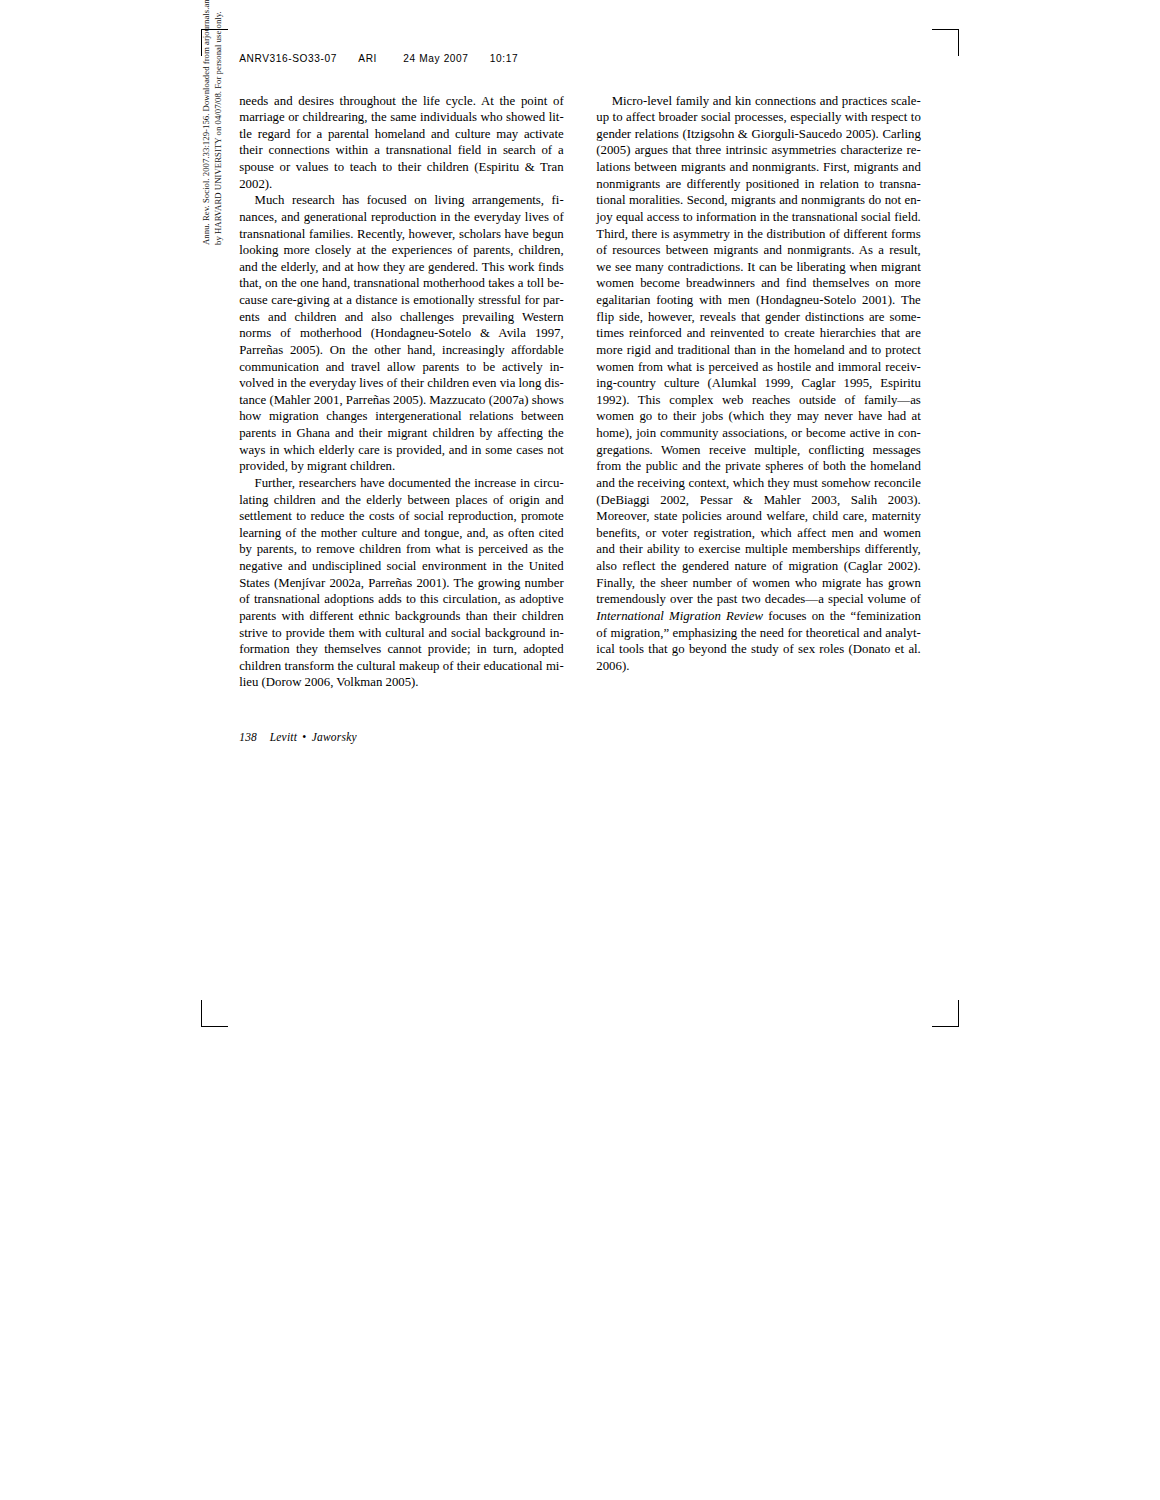ANRV316-SO33-07 ARI 24 May 2007 10:17
Annu. Rev. Sociol. 2007.33:129-156. Downloaded from arjournals.annualreviews.org
by HARVARD UNIVERSITY on 04/07/08. For personal use only.
needs and desires throughout the life cycle. At the point of marriage or childrearing, the same individuals who showed little regard for a parental homeland and culture may activate their connections within a transnational field in search of a spouse or values to teach to their children (Espiritu & Tran 2002).
Much research has focused on living arrangements, finances, and generational reproduction in the everyday lives of transnational families. Recently, however, scholars have begun looking more closely at the experiences of parents, children, and the elderly, and at how they are gendered. This work finds that, on the one hand, transnational motherhood takes a toll because care-giving at a distance is emotionally stressful for parents and children and also challenges prevailing Western norms of motherhood (Hondagneu-Sotelo & Avila 1997, Parreñas 2005). On the other hand, increasingly affordable communication and travel allow parents to be actively involved in the everyday lives of their children even via long distance (Mahler 2001, Parreñas 2005). Mazzucato (2007a) shows how migration changes intergenerational relations between parents in Ghana and their migrant children by affecting the ways in which elderly care is provided, and in some cases not provided, by migrant children.
Further, researchers have documented the increase in circulating children and the elderly between places of origin and settlement to reduce the costs of social reproduction, promote learning of the mother culture and tongue, and, as often cited by parents, to remove children from what is perceived as the negative and undisciplined social environment in the United States (Menjívar 2002a, Parreñas 2001). The growing number of transnational adoptions adds to this circulation, as adoptive parents with different ethnic backgrounds than their children strive to provide them with cultural and social background information they themselves cannot provide; in turn, adopted children transform the cultural makeup of their educational milieu (Dorow 2006, Volkman 2005).
Micro-level family and kin connections and practices scale-up to affect broader social processes, especially with respect to gender relations (Itzigsohn & Giorguli-Saucedo 2005). Carling (2005) argues that three intrinsic asymmetries characterize relations between migrants and nonmigrants. First, migrants and nonmigrants are differently positioned in relation to transnational moralities. Second, migrants and nonmigrants do not enjoy equal access to information in the transnational social field. Third, there is asymmetry in the distribution of different forms of resources between migrants and nonmigrants. As a result, we see many contradictions. It can be liberating when migrant women become breadwinners and find themselves on more egalitarian footing with men (Hondagneu-Sotelo 2001). The flip side, however, reveals that gender distinctions are sometimes reinforced and reinvented to create hierarchies that are more rigid and traditional than in the homeland and to protect women from what is perceived as hostile and immoral receiving-country culture (Alumkal 1999, Caglar 1995, Espiritu 1992). This complex web reaches outside of family—as women go to their jobs (which they may never have had at home), join community associations, or become active in congregations. Women receive multiple, conflicting messages from the public and the private spheres of both the homeland and the receiving context, which they must somehow reconcile (DeBiaggi 2002, Pessar & Mahler 2003, Salih 2003). Moreover, state policies around welfare, child care, maternity benefits, or voter registration, which affect men and women and their ability to exercise multiple memberships differently, also reflect the gendered nature of migration (Caglar 2002). Finally, the sheer number of women who migrate has grown tremendously over the past two decades—a special volume of International Migration Review focuses on the “feminization of migration,” emphasizing the need for theoretical and analytical tools that go beyond the study of sex roles (Donato et al. 2006).
138 Levitt•Jaworsky